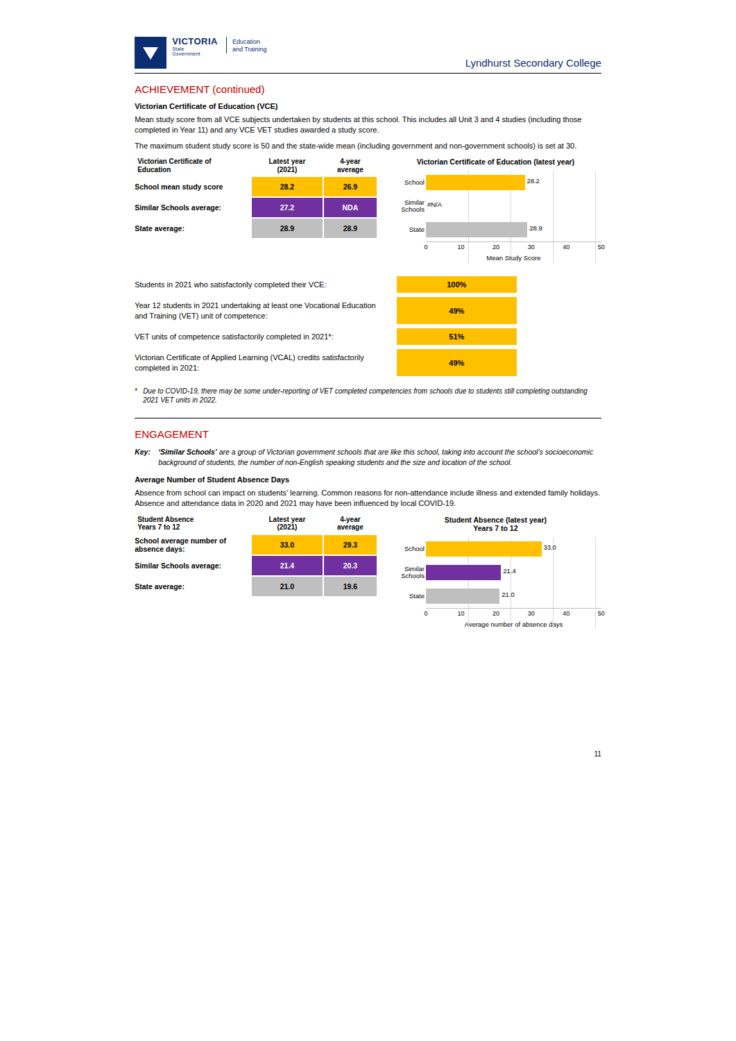VICTORIA
State
Government
Education
and Training
Lyndhurst Secondary College
ACHIEVEMENT (continued)
Victorian Certificate of Education (VCE)
Mean study score from all VCE subjects undertaken by students at this school. This includes all Unit 3 and 4 studies (including those completed in Year 11) and any VCE VET studies awarded a study score.
The maximum student study score is 50 and the state-wide mean (including government and non-government schools) is set at 30.
| Victorian Certificate of Education | Latest year (2021) | 4-year average |
| --- | --- | --- |
| School mean study score | 28.2 | 26.9 |
| Similar Schools average: | 27.2 | NDA |
| State average: | 28.9 | 28.9 |
Victorian Certificate of Education (latest year)
School
28.2
Similar
Schools
#N/A
State
28.9
0 10 20 30 40 50
Mean Study Score
Students in 2021 who satisfactorily completed their VCE:
100%
Year 12 students in 2021 undertaking at least one Vocational Education and Training (VET) unit of competence:
49%
VET units of competence satisfactorily completed in 2021*:
51%
Victorian Certificate of Applied Learning (VCAL) credits satisfactorily completed in 2021:
49%
* Due to COVID-19, there may be some under-reporting of VET completed competencies from schools due to students still completing outstanding 2021 VET units in 2022.
ENGAGEMENT
Key: ‘Similar Schools’ are a group of Victorian government schools that are like this school, taking into account the school’s socioeconomic background of students, the number of non-English speaking students and the size and location of the school.
Average Number of Student Absence Days
Absence from school can impact on students’ learning. Common reasons for non-attendance include illness and extended family holidays. Absence and attendance data in 2020 and 2021 may have been influenced by local COVID-19.
| Student Absence Years 7 to 12 | Latest year (2021) | 4-year average |
| --- | --- | --- |
| School average number of absence days: | 33.0 | 29.3 |
| Similar Schools average: | 21.4 | 20.3 |
| State average: | 21.0 | 19.6 |
Student Absence (latest year)
Years 7 to 12
School
33.0
Similar
Schools
21.4
State
21.0
0 10 20 30 40 50
Average number of absence days
11